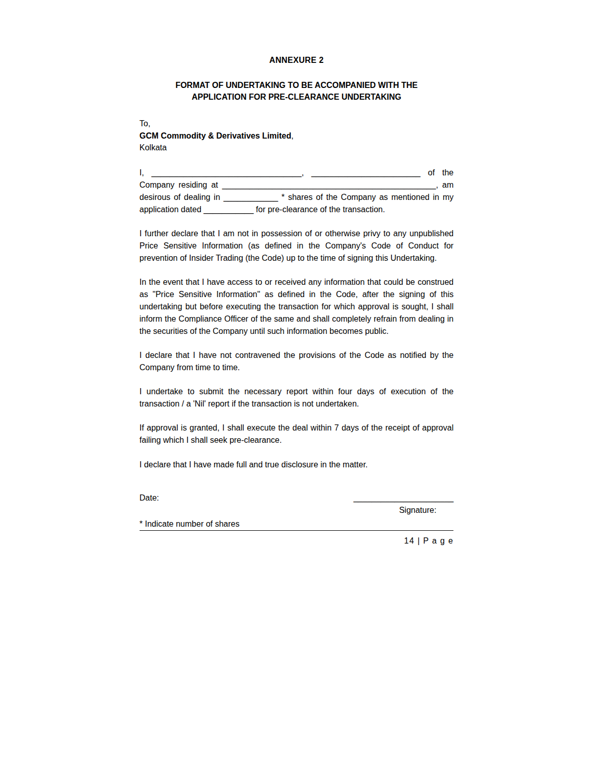ANNEXURE 2
FORMAT OF UNDERTAKING TO BE ACCOMPANIED WITH THE APPLICATION FOR PRE-CLEARANCE UNDERTAKING
To,
GCM Commodity & Derivatives Limited,
Kolkata
I, _________________________________, ________________________ of the Company residing at _______________________________________________, am desirous of dealing in ____________ * shares of the Company as mentioned in my application dated ___________ for pre-clearance of the transaction.
I further declare that I am not in possession of or otherwise privy to any unpublished Price Sensitive Information (as defined in the Company's Code of Conduct for prevention of Insider Trading (the Code) up to the time of signing this Undertaking.
In the event that I have access to or received any information that could be construed as "Price Sensitive Information" as defined in the Code, after the signing of this undertaking but before executing the transaction for which approval is sought, I shall inform the Compliance Officer of the same and shall completely refrain from dealing in the securities of the Company until such information becomes public.
I declare that I have not contravened the provisions of the Code as notified by the Company from time to time.
I undertake to submit the necessary report within four days of execution of the transaction / a 'Nil' report if the transaction is not undertaken.
If approval is granted, I shall execute the deal within 7 days of the receipt of approval failing which I shall seek pre-clearance.
I declare that I have made full and true disclosure in the matter.
Date:
______________________ Signature:
* Indicate number of shares
14 | P a g e